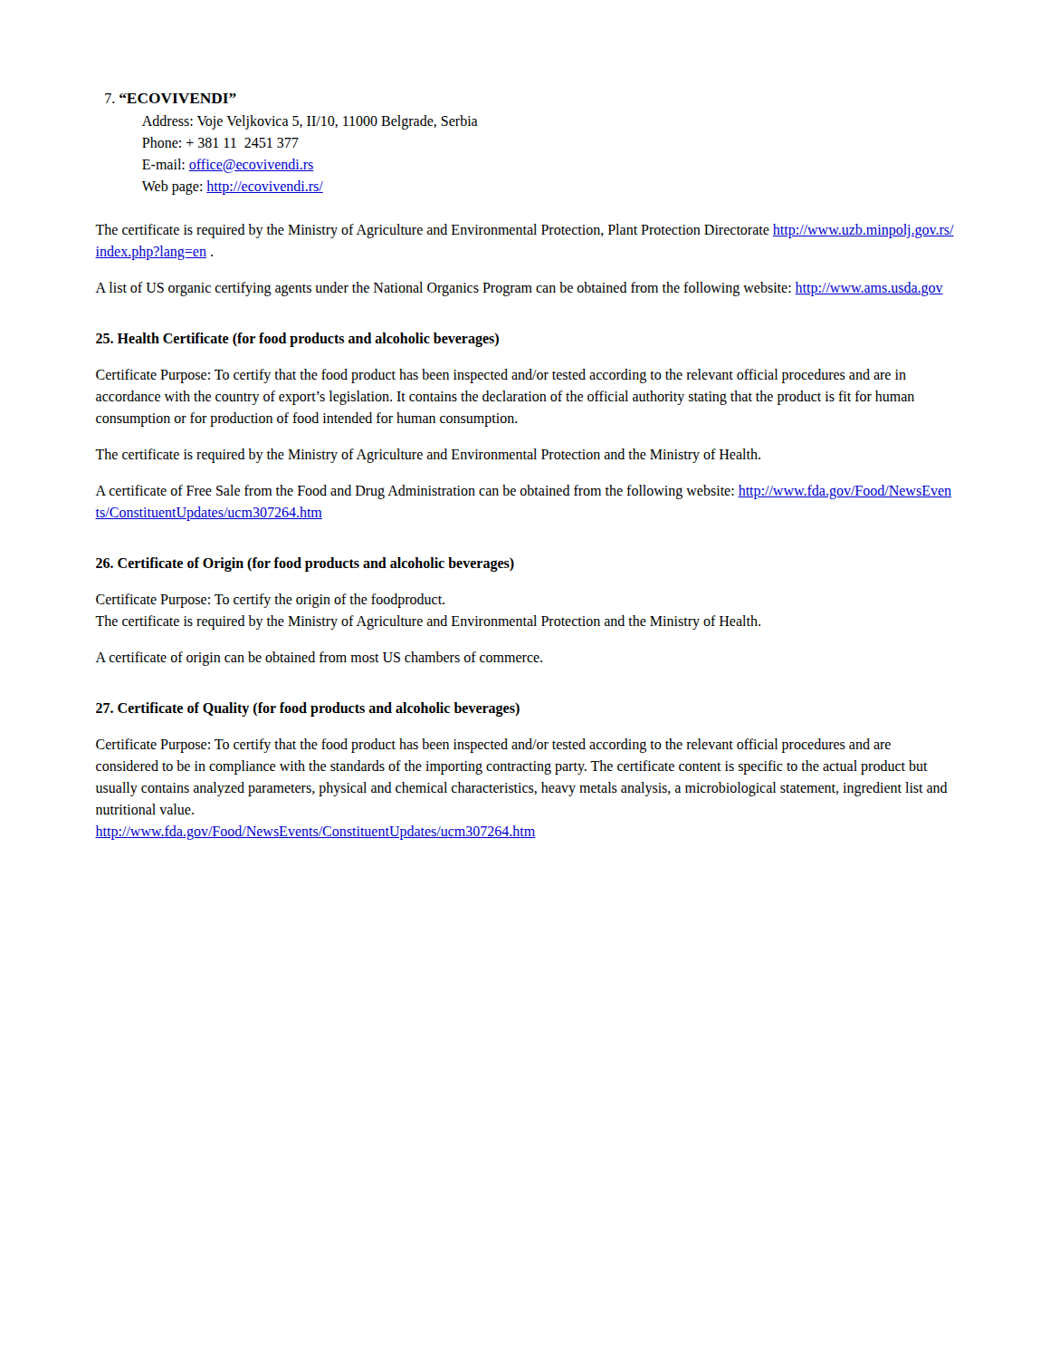“ECOVIVENDI”
Address: Voje Veljkovica 5, II/10, 11000 Belgrade, Serbia
Phone: + 381 11 2451 377
E-mail: office@ecovivendi.rs
Web page: http://ecovivendi.rs/
The certificate is required by the Ministry of Agriculture and Environmental Protection, Plant Protection Directorate http://www.uzb.minpolj.gov.rs/index.php?lang=en .
A list of US organic certifying agents under the National Organics Program can be obtained from the following website: http://www.ams.usda.gov
25. Health Certificate (for food products and alcoholic beverages)
Certificate Purpose: To certify that the food product has been inspected and/or tested according to the relevant official procedures and are in accordance with the country of export’s legislation. It contains the declaration of the official authority stating that the product is fit for human consumption or for production of food intended for human consumption.
The certificate is required by the Ministry of Agriculture and Environmental Protection and the Ministry of Health.
A certificate of Free Sale from the Food and Drug Administration can be obtained from the following website: http://www.fda.gov/Food/NewsEvents/ConstituentUpdates/ucm307264.htm
26. Certificate of Origin (for food products and alcoholic beverages)
Certificate Purpose: To certify the origin of the foodproduct.
The certificate is required by the Ministry of Agriculture and Environmental Protection and the Ministry of Health.
A certificate of origin can be obtained from most US chambers of commerce.
27. Certificate of Quality (for food products and alcoholic beverages)
Certificate Purpose: To certify that the food product has been inspected and/or tested according to the relevant official procedures and are considered to be in compliance with the standards of the importing contracting party. The certificate content is specific to the actual product but usually contains analyzed parameters, physical and chemical characteristics, heavy metals analysis, a microbiological statement, ingredient list and nutritional value.
http://www.fda.gov/Food/NewsEvents/ConstituentUpdates/ucm307264.htm